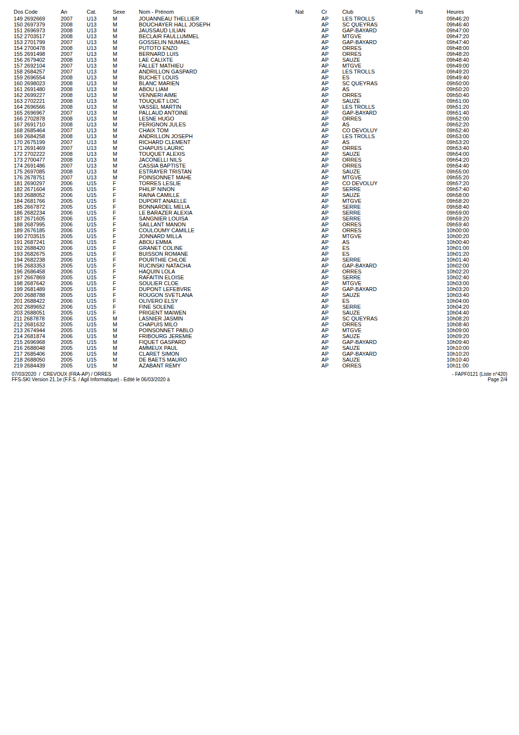| Dos Code | An | Cat. | Sexe | Nom - Prénom | Nat | Cr | Club | Pts | Heures |
| --- | --- | --- | --- | --- | --- | --- | --- | --- | --- |
| 149 2692669 | 2007 | U13 | M | JOUANNEAU THELLIER | | AP | LES TROLLS | | 09h46:20 |
| 150 2697379 | 2008 | U13 | M | BOUCHAYER HALL JOSEPH | | AP | SC QUEYRAS | | 09h46:40 |
| 151 2696973 | 2008 | U13 | M | JAUSSAUD LILIAN | | AP | GAP-BAYARD | | 09h47:00 |
| 152 2703517 | 2008 | U13 | M | BECLAIR FAULLUMMEL | | AP | MTGVE | | 09h47:20 |
| 153 2701799 | 2007 | U13 | M | GOSSELIN NUMAEL | | AP | GAP-BAYARD | | 09h47:40 |
| 154 2700478 | 2008 | U13 | M | PUTOTO ENZO | | AP | ORRES | | 09h48:00 |
| 155 2691498 | 2007 | U13 | M | BERNARD LUIS | | AP | ORRES | | 09h48:20 |
| 156 2679402 | 2008 | U13 | M | LAE CALIXTE | | AP | SAUZE | | 09h48:40 |
| 157 2692104 | 2007 | U13 | M | FALLET MATHIEU | | AP | MTGVE | | 09h49:00 |
| 158 2684257 | 2007 | U13 | M | ANDRILLON GASPARD | | AP | LES TROLLS | | 09h49:20 |
| 159 2696554 | 2008 | U13 | M | BUCHET LOUIS | | AP | ES | | 09h49:40 |
| 160 2698023 | 2008 | U13 | M | BLANC MARIEN | | AP | SC QUEYRAS | | 09h50:00 |
| 161 2691480 | 2008 | U13 | M | ABOU LIAM | | AP | AS | | 09h50:20 |
| 162 2699227 | 2008 | U13 | M | VENNERI AIME | | AP | ORRES | | 09h50:40 |
| 163 2702221 | 2008 | U13 | M | TOUQUET LOIC | | AP | SAUZE | | 09h51:00 |
| 164 2696566 | 2008 | U13 | M | VASSEL MARTIN | | AP | LES TROLLS | | 09h51:20 |
| 165 2696967 | 2007 | U13 | M | PALLAUD ANTOINE | | AP | GAP-BAYARD | | 09h51:40 |
| 166 2702878 | 2008 | U13 | M | LESNE HUGO | | AP | ORRES | | 09h52:00 |
| 167 2691710 | 2008 | U13 | M | PERIGNON JULES | | AP | AS | | 09h52:20 |
| 168 2685464 | 2007 | U13 | M | CHAIX TOM | | AP | CO DEVOLUY | | 09h52:40 |
| 169 2684258 | 2008 | U13 | M | ANDRILLON JOSEPH | | AP | LES TROLLS | | 09h53:00 |
| 170 2675199 | 2007 | U13 | M | RICHARD CLEMENT | | AP | AS | | 09h53:20 |
| 171 2691469 | 2007 | U13 | M | CHAPUIS LAURIC | | AP | ORRES | | 09h53:40 |
| 172 2702222 | 2008 | U13 | M | TOUQUET ALEXIS | | AP | SAUZE | | 09h54:00 |
| 173 2700477 | 2008 | U13 | M | JACONELLI NILS | | AP | ORRES | | 09h54:20 |
| 174 2691486 | 2007 | U13 | M | CASSIA BAPTISTE | | AP | ORRES | | 09h54:40 |
| 175 2697085 | 2008 | U13 | M | ESTRAYER TRISTAN | | AP | SAUZE | | 09h55:00 |
| 176 2678751 | 2007 | U13 | M | POINSONNET MAHE | | AP | MTGVE | | 09h55:20 |
| 181 2690297 | 2006 | U15 | F | TORRES LESLIE | | AP | CO DEVOLUY | | 09h57:20 |
| 182 2671604 | 2005 | U15 | F | PHILIP NINON | | AP | SERRE | | 09h57:40 |
| 183 2688052 | 2006 | U15 | F | RAINA CAMILLE | | AP | SAUZE | | 09h58:00 |
| 184 2681766 | 2005 | U15 | F | DUPORT ANAELLE | | AP | MTGVE | | 09h58:20 |
| 185 2667872 | 2005 | U15 | F | BONNARDEL MELIA | | AP | SERRE | | 09h58:40 |
| 186 2682234 | 2006 | U15 | F | LE BARAZER ALEXIA | | AP | SERRE | | 09h59:00 |
| 187 2671605 | 2006 | U15 | F | SANGNIER LOUISA | | AP | SERRE | | 09h59:20 |
| 188 2687995 | 2006 | U15 | F | SAILLANT MANON | | AP | ORRES | | 09h59:40 |
| 189 2676185 | 2006 | U15 | F | COULOUMY CAMILLE | | AP | ORRES | | 10h00:00 |
| 190 2703515 | 2005 | U15 | F | JONNARD MILLA | | AP | MTGVE | | 10h00:20 |
| 191 2687241 | 2006 | U15 | F | ABOU EMMA | | AP | AS | | 10h00:40 |
| 192 2688420 | 2006 | U15 | F | GRANET COLINE | | AP | ES | | 10h01:00 |
| 193 2682675 | 2005 | U15 | F | BUISSON ROMANE | | AP | ES | | 10h01:20 |
| 194 2682238 | 2006 | U15 | F | POURTHIE CHLOE | | AP | SERRE | | 10h01:40 |
| 195 2683353 | 2005 | U15 | F | RUCINSKI NATACHA | | AP | GAP-BAYARD | | 10h02:00 |
| 196 2686458 | 2006 | U15 | F | HAQUIN LOLA | | AP | ORRES | | 10h02:20 |
| 197 2667869 | 2005 | U15 | F | RAFAITIN ELOISE | | AP | SERRE | | 10h02:40 |
| 198 2687642 | 2006 | U15 | F | SOULIER CLOE | | AP | MTGVE | | 10h03:00 |
| 199 2681489 | 2005 | U15 | F | DUPONT LEFEBVRE | | AP | GAP-BAYARD | | 10h03:20 |
| 200 2688788 | 2005 | U15 | F | ROUGON SVETLANA | | AP | SAUZE | | 10h03:40 |
| 201 2688422 | 2006 | U15 | F | OLIVERO ELSY | | AP | ES | | 10h04:00 |
| 202 2689652 | 2006 | U15 | F | FINE SOLENE | | AP | SERRE | | 10h04:20 |
| 203 2688051 | 2005 | U15 | F | PRIGENT MAIWEN | | AP | SAUZE | | 10h04:40 |
| 211 2687878 | 2006 | U15 | M | LASNIER JASMIN | | AP | SC QUEYRAS | | 10h08:20 |
| 212 2681632 | 2005 | U15 | M | CHAPUIS MILO | | AP | ORRES | | 10h08:40 |
| 213 2674944 | 2005 | U15 | M | POINSONNET PABLO | | AP | MTGVE | | 10h09:00 |
| 214 2681874 | 2006 | U15 | M | FRIBOURG JEREMIE | | AP | SAUZE | | 10h09:20 |
| 215 2696968 | 2005 | U15 | M | FIQUET GASPARD | | AP | GAP-BAYARD | | 10h09:40 |
| 216 2688048 | 2005 | U15 | M | AMMEUX PAUL | | AP | SAUZE | | 10h10:00 |
| 217 2685406 | 2006 | U15 | M | CLARET SIMON | | AP | GAP-BAYARD | | 10h10:20 |
| 218 2688050 | 2005 | U15 | M | DE BAETS MAURO | | AP | SAUZE | | 10h10:40 |
| 219 2684439 | 2005 | U15 | M | AZABANT REMY | | AP | ORRES | | 10h11:00 |
07/03/2020 / CREVOUX (FRA-AP) / ORRES - FAPF0121 (Liste n°420)
FFS-SKI Version 21.1e (F.F.S. / Agil Informatique) - Edité le 06/03/2020 à Page 2/4